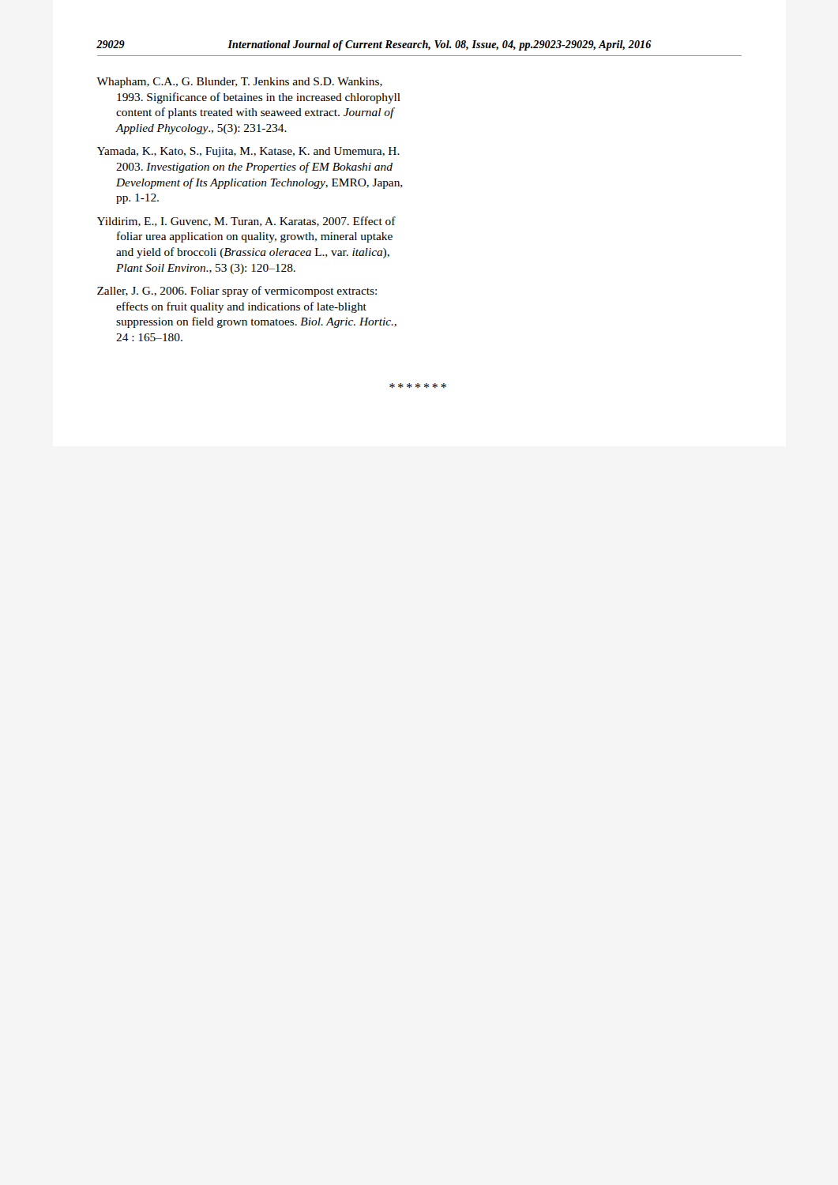29029 International Journal of Current Research, Vol. 08, Issue, 04, pp.29023-29029, April, 2016
Whapham, C.A., G. Blunder, T. Jenkins and S.D. Wankins, 1993. Significance of betaines in the increased chlorophyll content of plants treated with seaweed extract. Journal of Applied Phycology., 5(3): 231-234.
Yamada, K., Kato, S., Fujita, M., Katase, K. and Umemura, H. 2003. Investigation on the Properties of EM Bokashi and Development of Its Application Technology, EMRO, Japan, pp. 1-12.
Yildirim, E., I. Guvenc, M. Turan, A. Karatas, 2007. Effect of foliar urea application on quality, growth, mineral uptake and yield of broccoli (Brassica oleracea L., var. italica), Plant Soil Environ., 53 (3): 120–128.
Zaller, J. G., 2006. Foliar spray of vermicompost extracts: effects on fruit quality and indications of late-blight suppression on field grown tomatoes. Biol. Agric. Hortic., 24 : 165–180.
*******